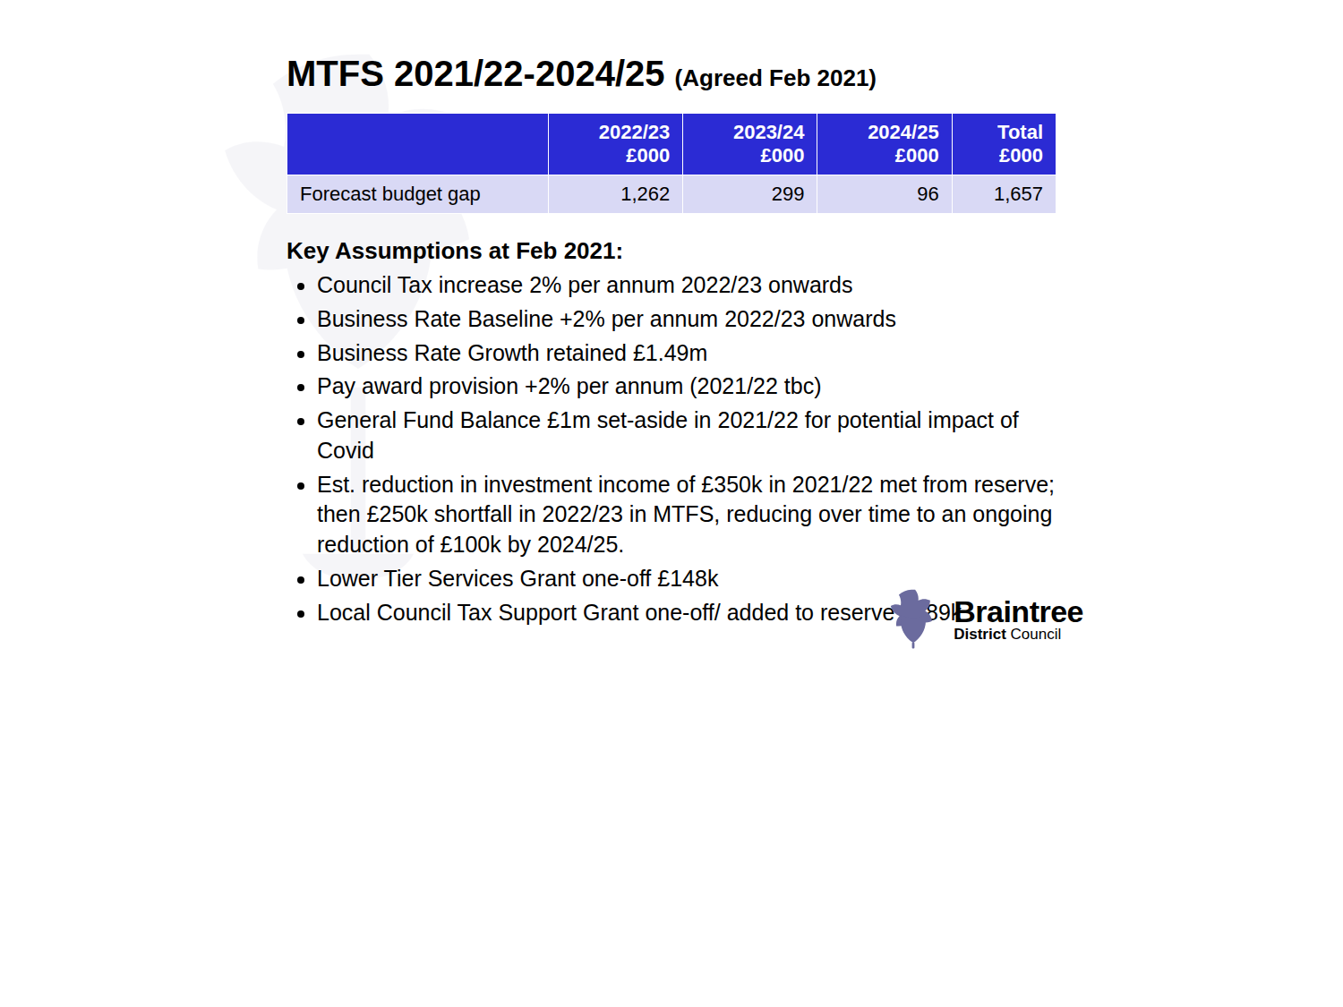MTFS 2021/22-2024/25 (Agreed Feb 2021)
| | 2022/23 £000 | 2023/24 £000 | 2024/25 £000 | Total £000 |
| --- | --- | --- | --- | --- |
| Forecast budget gap | 1,262 | 299 | 96 | 1,657 |
Key Assumptions at Feb 2021:
Council Tax increase 2% per annum 2022/23 onwards
Business Rate Baseline +2% per annum 2022/23 onwards
Business Rate Growth retained £1.49m
Pay award provision +2% per annum (2021/22 tbc)
General Fund Balance £1m set-aside in 2021/22 for potential impact of Covid
Est. reduction in investment income of £350k in 2021/22 met from reserve; then £250k shortfall in 2022/23 in MTFS, reducing over time to an ongoing reduction of £100k by 2024/25.
Lower Tier Services Grant one-off £148k
Local Council Tax Support Grant one-off/ added to reserve £189k
Braintree
District Council